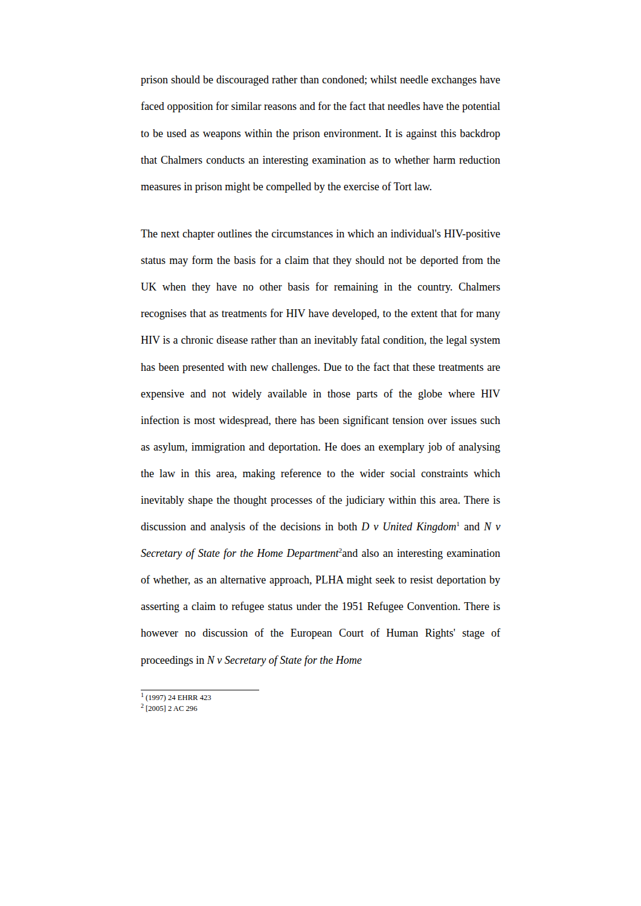prison should be discouraged rather than condoned; whilst needle exchanges have faced opposition for similar reasons and for the fact that needles have the potential to be used as weapons within the prison environment. It is against this backdrop that Chalmers conducts an interesting examination as to whether harm reduction measures in prison might be compelled by the exercise of Tort law.
The next chapter outlines the circumstances in which an individual's HIV-positive status may form the basis for a claim that they should not be deported from the UK when they have no other basis for remaining in the country. Chalmers recognises that as treatments for HIV have developed, to the extent that for many HIV is a chronic disease rather than an inevitably fatal condition, the legal system has been presented with new challenges. Due to the fact that these treatments are expensive and not widely available in those parts of the globe where HIV infection is most widespread, there has been significant tension over issues such as asylum, immigration and deportation. He does an exemplary job of analysing the law in this area, making reference to the wider social constraints which inevitably shape the thought processes of the judiciary within this area. There is discussion and analysis of the decisions in both D v United Kingdom1 and N v Secretary of State for the Home Department2and also an interesting examination of whether, as an alternative approach, PLHA might seek to resist deportation by asserting a claim to refugee status under the 1951 Refugee Convention. There is however no discussion of the European Court of Human Rights' stage of proceedings in N v Secretary of State for the Home
1 (1997) 24 EHRR 423
2 [2005] 2 AC 296